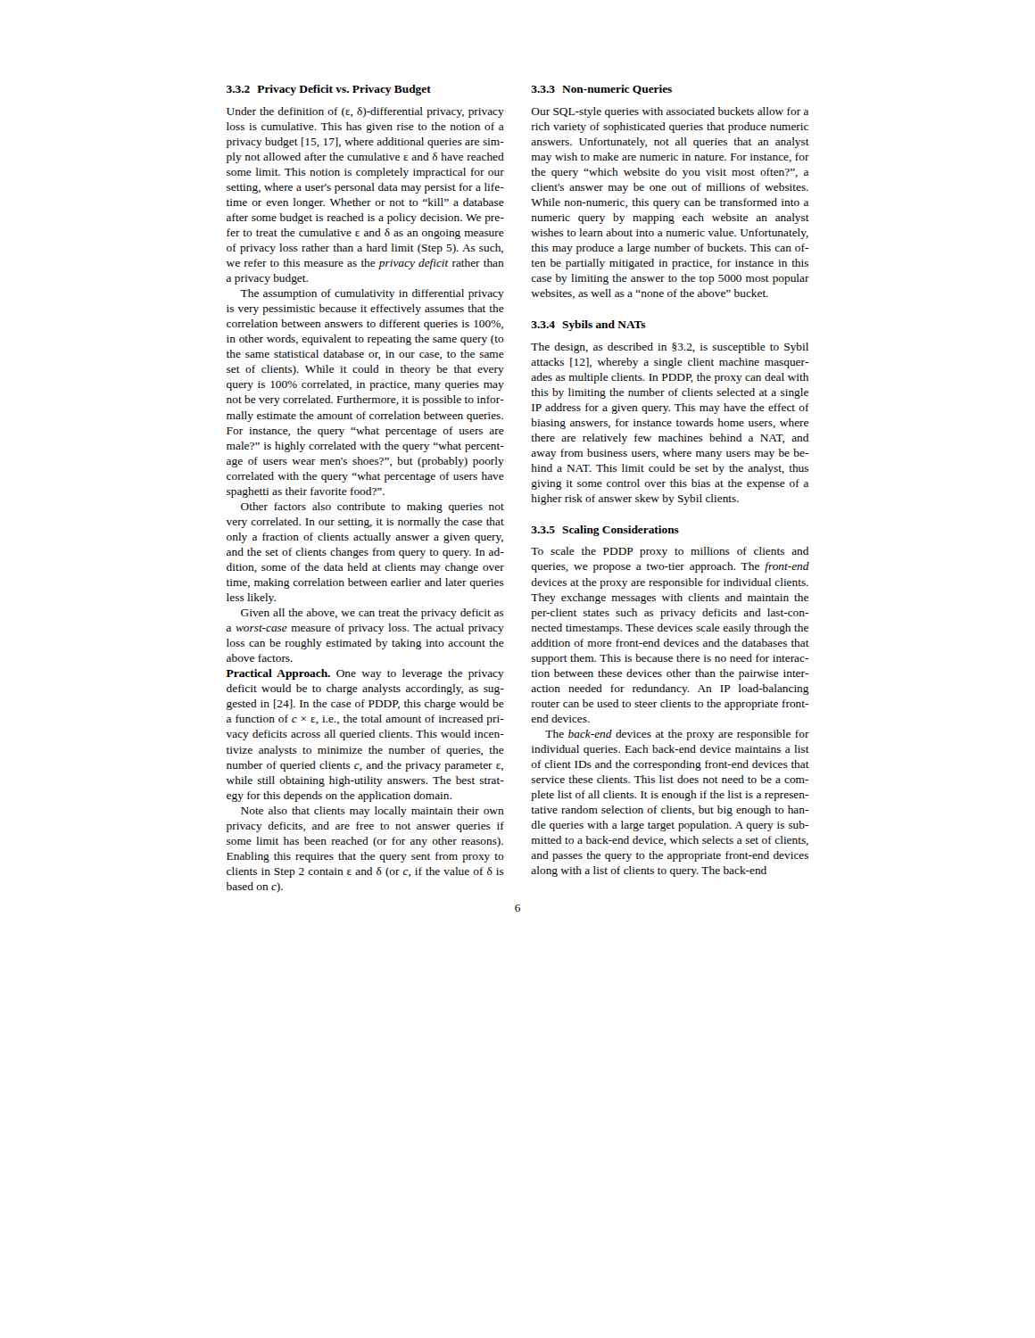3.3.2 Privacy Deficit vs. Privacy Budget
Under the definition of (ε, δ)-differential privacy, privacy loss is cumulative. This has given rise to the notion of a privacy budget [15, 17], where additional queries are simply not allowed after the cumulative ε and δ have reached some limit. This notion is completely impractical for our setting, where a user's personal data may persist for a lifetime or even longer. Whether or not to “kill” a database after some budget is reached is a policy decision. We prefer to treat the cumulative ε and δ as an ongoing measure of privacy loss rather than a hard limit (Step 5). As such, we refer to this measure as the privacy deficit rather than a privacy budget.
The assumption of cumulativity in differential privacy is very pessimistic because it effectively assumes that the correlation between answers to different queries is 100%, in other words, equivalent to repeating the same query (to the same statistical database or, in our case, to the same set of clients). While it could in theory be that every query is 100% correlated, in practice, many queries may not be very correlated. Furthermore, it is possible to informally estimate the amount of correlation between queries. For instance, the query “what percentage of users are male?” is highly correlated with the query “what percentage of users wear men's shoes?”, but (probably) poorly correlated with the query “what percentage of users have spaghetti as their favorite food?”.
Other factors also contribute to making queries not very correlated. In our setting, it is normally the case that only a fraction of clients actually answer a given query, and the set of clients changes from query to query. In addition, some of the data held at clients may change over time, making correlation between earlier and later queries less likely.
Given all the above, we can treat the privacy deficit as a worst-case measure of privacy loss. The actual privacy loss can be roughly estimated by taking into account the above factors.
Practical Approach. One way to leverage the privacy deficit would be to charge analysts accordingly, as suggested in [24]. In the case of PDDP, this charge would be a function of c × ε, i.e., the total amount of increased privacy deficits across all queried clients. This would incentivize analysts to minimize the number of queries, the number of queried clients c, and the privacy parameter ε, while still obtaining high-utility answers. The best strategy for this depends on the application domain.
Note also that clients may locally maintain their own privacy deficits, and are free to not answer queries if some limit has been reached (or for any other reasons). Enabling this requires that the query sent from proxy to clients in Step 2 contain ε and δ (or c, if the value of δ is based on c).
3.3.3 Non-numeric Queries
Our SQL-style queries with associated buckets allow for a rich variety of sophisticated queries that produce numeric answers. Unfortunately, not all queries that an analyst may wish to make are numeric in nature. For instance, for the query “which website do you visit most often?”, a client's answer may be one out of millions of websites. While non-numeric, this query can be transformed into a numeric query by mapping each website an analyst wishes to learn about into a numeric value. Unfortunately, this may produce a large number of buckets. This can often be partially mitigated in practice, for instance in this case by limiting the answer to the top 5000 most popular websites, as well as a “none of the above” bucket.
3.3.4 Sybils and NATs
The design, as described in §3.2, is susceptible to Sybil attacks [12], whereby a single client machine masquerades as multiple clients. In PDDP, the proxy can deal with this by limiting the number of clients selected at a single IP address for a given query. This may have the effect of biasing answers, for instance towards home users, where there are relatively few machines behind a NAT, and away from business users, where many users may be behind a NAT. This limit could be set by the analyst, thus giving it some control over this bias at the expense of a higher risk of answer skew by Sybil clients.
3.3.5 Scaling Considerations
To scale the PDDP proxy to millions of clients and queries, we propose a two-tier approach. The front-end devices at the proxy are responsible for individual clients. They exchange messages with clients and maintain the per-client states such as privacy deficits and last-connected timestamps. These devices scale easily through the addition of more front-end devices and the databases that support them. This is because there is no need for interaction between these devices other than the pairwise interaction needed for redundancy. An IP load-balancing router can be used to steer clients to the appropriate front-end devices.
The back-end devices at the proxy are responsible for individual queries. Each back-end device maintains a list of client IDs and the corresponding front-end devices that service these clients. This list does not need to be a complete list of all clients. It is enough if the list is a representative random selection of clients, but big enough to handle queries with a large target population. A query is submitted to a back-end device, which selects a set of clients, and passes the query to the appropriate front-end devices along with a list of clients to query. The back-end
6